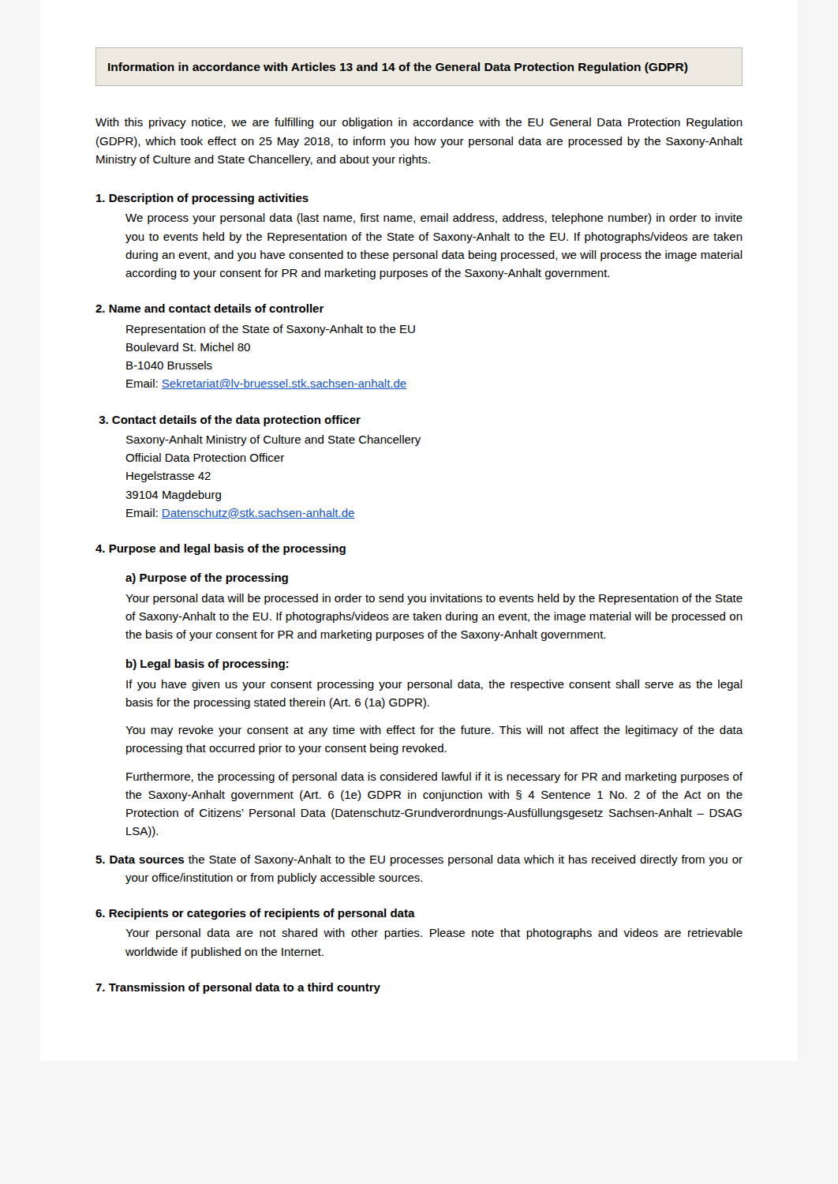Information in accordance with Articles 13 and 14 of the General Data Protection Regulation (GDPR)
With this privacy notice, we are fulfilling our obligation in accordance with the EU General Data Protection Regulation (GDPR), which took effect on 25 May 2018, to inform you how your personal data are processed by the Saxony-Anhalt Ministry of Culture and State Chancellery, and about your rights.
1. Description of processing activities
We process your personal data (last name, first name, email address, address, telephone number) in order to invite you to events held by the Representation of the State of Saxony-Anhalt to the EU. If photographs/videos are taken during an event, and you have consented to these personal data being processed, we will process the image material according to your consent for PR and marketing purposes of the Saxony-Anhalt government.
2. Name and contact details of controller
Representation of the State of Saxony-Anhalt to the EU
Boulevard St. Michel 80
B-1040 Brussels
Email: Sekretariat@lv-bruessel.stk.sachsen-anhalt.de
3. Contact details of the data protection officer
Saxony-Anhalt Ministry of Culture and State Chancellery
Official Data Protection Officer
Hegelstrasse 42
39104 Magdeburg
Email: Datenschutz@stk.sachsen-anhalt.de
4. Purpose and legal basis of the processing
a) Purpose of the processing
Your personal data will be processed in order to send you invitations to events held by the Representation of the State of Saxony-Anhalt to the EU. If photographs/videos are taken during an event, the image material will be processed on the basis of your consent for PR and marketing purposes of the Saxony-Anhalt government.
b) Legal basis of processing:
If you have given us your consent processing your personal data, the respective consent shall serve as the legal basis for the processing stated therein (Art. 6 (1a) GDPR).
You may revoke your consent at any time with effect for the future. This will not affect the legitimacy of the data processing that occurred prior to your consent being revoked.
Furthermore, the processing of personal data is considered lawful if it is necessary for PR and marketing purposes of the Saxony-Anhalt government (Art. 6 (1e) GDPR in conjunction with § 4 Sentence 1 No. 2 of the Act on the Protection of Citizens’ Personal Data (Datenschutz-Grundverordnungs-Ausfüllungsgesetz Sachsen-Anhalt – DSAG LSA)).
5. Data sources the State of Saxony-Anhalt to the EU processes personal data which it has received directly from you or your office/institution or from publicly accessible sources.
6. Recipients or categories of recipients of personal data
Your personal data are not shared with other parties. Please note that photographs and videos are retrievable worldwide if published on the Internet.
7. Transmission of personal data to a third country